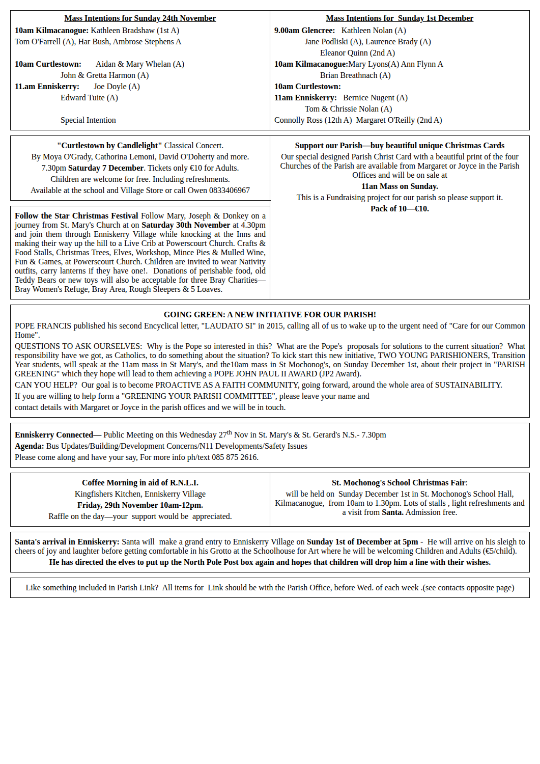| Mass Intentions for Sunday 24th November 10am Kilmacanogue: Kathleen Bradshaw (1st A) Tom O'Farrell (A), Har Bush, Ambrose Stephens A 10am Curtlestown: Aidan & Mary Whelan (A) John & Gretta Harmon (A) 11.am Enniskerry: Joe Doyle (A) Edward Tuite (A) Special Intention | Mass Intentions for Sunday 1st December 9.00am Glencree: Kathleen Nolan (A) Jane Podliski (A), Laurence Brady (A) Eleanor Quinn (2nd A) 10am Kilmacanogue: Mary Lyons(A) Ann Flynn A Brian Breathnach (A) 10am Curtlestown: 11am Enniskerry: Bernice Nugent (A) Tom & Chrissie Nolan (A) Connolly Ross (12th A) Margaret O'Reilly (2nd A) |
| "Curtlestown by Candlelight" Classical Concert. By Moya O'Grady, Cathorina Lemoni, David O'Doherty and more. 7.30pm Saturday 7 December . Tickets only €10 for Adults. Children are welcome for free. Including refreshments. Available at the school and Village Store or call Owen 0833406967 | Support our Parish—buy beautiful unique Christmas Cards Our special designed Parish Christ Card with a beautiful print of the four Churches of the Parish are available from Margaret or Joyce in the Parish Offices and will be on sale at 11an Mass on Sunday. This is a Fundraising project for our parish so please support it. Pack of 10—€10. |
| Follow the Star Christmas Festival Follow Mary, Joseph & Donkey on a journey from St. Mary's Church at on Saturday 30th November at 4.30pm and join them through Enniskerry Village while knocking at the Inns and making their way up the hill to a Live Crib at Powerscourt Church. Crafts & Food Stalls, Christmas Trees, Elves, Workshop, Mince Pies & Mulled Wine, Fun & Games, at Powerscourt Church. Children are invited to wear Nativity outfits, carry lanterns if they have one!. Donations of perishable food, old Teddy Bears or new toys will also be acceptable for three Bray Charities—Bray Women's Refuge, Bray Area, Rough Sleepers & 5 Loaves. |
| GOING GREEN: A NEW INITIATIVE FOR OUR PARISH! POPE FRANCIS published his second Encyclical letter, "LAUDATO SI" in 2015, calling all of us to wake up to the urgent need of "Care for our Common Home". QUESTIONS TO ASK OURSELVES: Why is the Pope so interested in this? What are the Pope's proposals for solutions to the current situation? What responsibility have we got, as Catholics, to do something about the situation? To kick start this new initiative, TWO YOUNG PARISHIONERS, Transition Year students, will speak at the 11am mass in St Mary's, and the10am mass in St Mochonog's, on Sunday December 1st, about their project in "PARISH GREENING" which they hope will lead to them achieving a POPE JOHN PAUL II AWARD (JP2 Award). CAN YOU HELP? Our goal is to become PROACTIVE AS A FAITH COMMUNITY, going forward, around the whole area of SUSTAINABILITY. If you are willing to help form a "GREENING YOUR PARISH COMMITTEE", please leave your name and contact details with Margaret or Joyce in the parish offices and we will be in touch. |
| Enniskerry Connected— Public Meeting on this Wednesday 27 th Nov in St. Mary's & St. Gerard's N.S.- 7.30pm Agenda: Bus Updates/Building/Development Concerns/N11 Developments/Safety Issues Please come along and have your say, For more info ph/text 085 875 2616. |
| Coffee Morning in aid of R.N.L.I. Kingfishers Kitchen, Enniskerry Village Friday, 29th November 10am-12pm. Raffle on the day—your support would be appreciated. | St. Mochonog's School Christmas Fair : will be held on Sunday December 1st in St. Mochonog's School Hall, Kilmacanogue, from 10am to 1.30pm. Lots of stalls , light refreshments and a visit from Santa. Admission free. |
| Santa's arrival in Enniskerry: Santa will make a grand entry to Enniskerry Village on Sunday 1st of December at 5pm - He will arrive on his sleigh to cheers of joy and laughter before getting comfortable in his Grotto at the Schoolhouse for Art where he will be welcoming Children and Adults (€5/child). He has directed the elves to put up the North Pole Post box again and hopes that children will drop him a line with their wishes. |
| Like something included in Parish Link? All items for Link should be with the Parish Office, before Wed. of each week .(see contacts opposite page) |